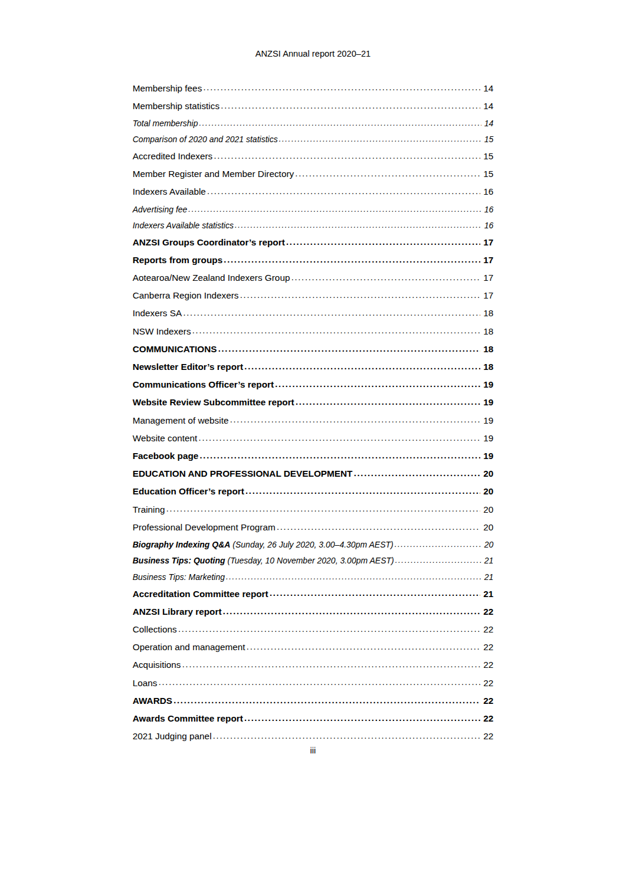ANZSI Annual report 2020–21
Membership fees........................................................................................................................... 14
Membership statistics................................................................................................................... 14
Total membership................................................................................................................................. 14
Comparison of 2020 and 2021 statistics................................................................................................. 15
Accredited Indexers..................................................................................................................... 15
Member Register and Member Directory....................................................................................... 15
Indexers Available........................................................................................................................ 16
Advertising fee....................................................................................................................................... 16
Indexers Available statistics....................................................................................................................... 16
ANZSI Groups Coordinator’s report............................................................................................. 17
Reports from groups............................................................................................................. 17
Aotearoa/New Zealand Indexers Group......................................................................................... 17
Canberra Region Indexers........................................................................................................... 17
Indexers SA.............................................................................................................................. 18
NSW Indexers.......................................................................................................................... 18
COMMUNICATIONS.............................................................................................................. 18
Newsletter Editor’s report..................................................................................................... 18
Communications Officer’s report................................................................................................. 19
Website Review Subcommittee report......................................................................................... 19
Management of website.............................................................................................................. 19
Website content.......................................................................................................................... 19
Facebook page..................................................................................................................... 19
EDUCATION AND PROFESSIONAL DEVELOPMENT......................................................................... 20
Education Officer’s report....................................................................................................... 20
Training..................................................................................................................................... 20
Professional Development Program............................................................................................. 20
Biography Indexing Q&A (Sunday, 26 July 2020, 3.00–4.30pm AEST)....................................... 20
Business Tips: Quoting (Tuesday, 10 November 2020, 3.00pm AEST)....................................... 21
Business Tips: Marketing............................................................................................................. 21
Accreditation Committee report.................................................................................................. 21
ANZSI Library report.............................................................................................................. 22
Collections................................................................................................................................ 22
Operation and management....................................................................................................... 22
Acquisitions.............................................................................................................................. 22
Loans..................................................................................................................................... 22
AWARDS............................................................................................................................. 22
Awards Committee report....................................................................................................... 22
2021 Judging panel..................................................................................................................... 22
iii